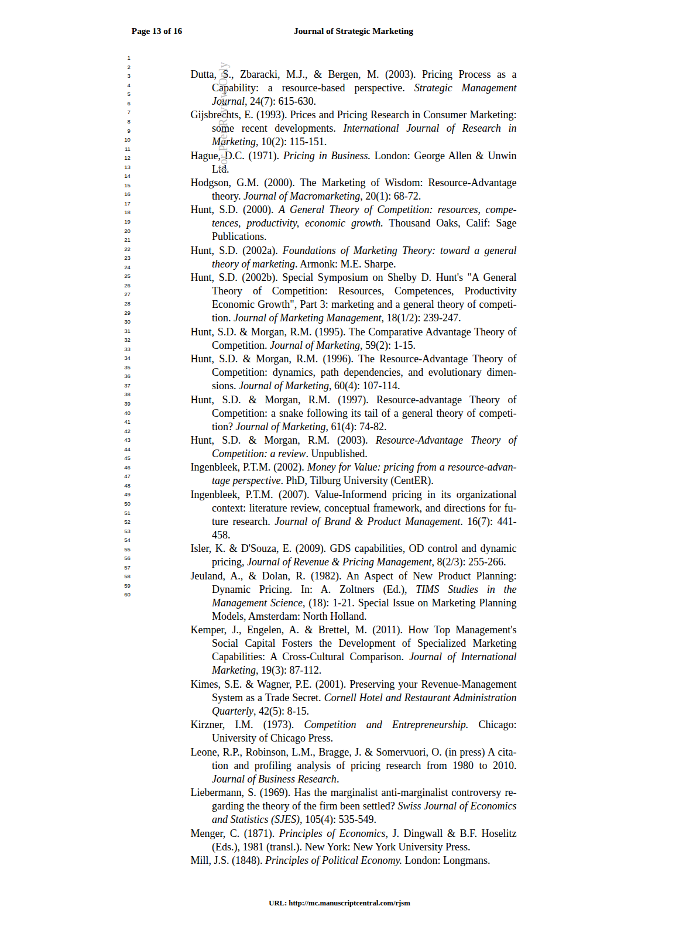Page 13 of 16
Journal of Strategic Marketing
1
2
3
4
5
6
7
8
9
10
11
12
13
14
15
16
17
18
19
20
21
22
23
24
25
26
27
28
29
30
31
32
33
34
35
36
37
38
39
40
41
42
43
44
45
46
47
48
49
50
51
52
53
54
55
56
57
58
59
60
For Peer Review Only
Dutta, S., Zbaracki, M.J., & Bergen, M. (2003). Pricing Process as a Capability: a resource-based perspective. Strategic Management Journal, 24(7): 615-630.
Gijsbrechts, E. (1993). Prices and Pricing Research in Consumer Marketing: some recent developments. International Journal of Research in Marketing, 10(2): 115-151.
Hague, D.C. (1971). Pricing in Business. London: George Allen & Unwin Ltd.
Hodgson, G.M. (2000). The Marketing of Wisdom: Resource-Advantage theory. Journal of Macromarketing, 20(1): 68-72.
Hunt, S.D. (2000). A General Theory of Competition: resources, competences, productivity, economic growth. Thousand Oaks, Calif: Sage Publications.
Hunt, S.D. (2002a). Foundations of Marketing Theory: toward a general theory of marketing. Armonk: M.E. Sharpe.
Hunt, S.D. (2002b). Special Symposium on Shelby D. Hunt's "A General Theory of Competition: Resources, Competences, Productivity Economic Growth", Part 3: marketing and a general theory of competition. Journal of Marketing Management, 18(1/2): 239-247.
Hunt, S.D. & Morgan, R.M. (1995). The Comparative Advantage Theory of Competition. Journal of Marketing, 59(2): 1-15.
Hunt, S.D. & Morgan, R.M. (1996). The Resource-Advantage Theory of Competition: dynamics, path dependencies, and evolutionary dimensions. Journal of Marketing, 60(4): 107-114.
Hunt, S.D. & Morgan, R.M. (1997). Resource-advantage Theory of Competition: a snake following its tail of a general theory of competition? Journal of Marketing, 61(4): 74-82.
Hunt, S.D. & Morgan, R.M. (2003). Resource-Advantage Theory of Competition: a review. Unpublished.
Ingenbleek, P.T.M. (2002). Money for Value: pricing from a resource-advantage perspective. PhD, Tilburg University (CentER).
Ingenbleek, P.T.M. (2007). Value-Informend pricing in its organizational context: literature review, conceptual framework, and directions for future research. Journal of Brand & Product Management. 16(7): 441-458.
Isler, K. & D'Souza, E. (2009). GDS capabilities, OD control and dynamic pricing, Journal of Revenue & Pricing Management, 8(2/3): 255-266.
Jeuland, A., & Dolan, R. (1982). An Aspect of New Product Planning: Dynamic Pricing. In: A. Zoltners (Ed.), TIMS Studies in the Management Science, (18): 1-21. Special Issue on Marketing Planning Models, Amsterdam: North Holland.
Kemper, J., Engelen, A. & Brettel, M. (2011). How Top Management's Social Capital Fosters the Development of Specialized Marketing Capabilities: A Cross-Cultural Comparison. Journal of International Marketing, 19(3): 87-112.
Kimes, S.E. & Wagner, P.E. (2001). Preserving your Revenue-Management System as a Trade Secret. Cornell Hotel and Restaurant Administration Quarterly, 42(5): 8-15.
Kirzner, I.M. (1973). Competition and Entrepreneurship. Chicago: University of Chicago Press.
Leone, R.P., Robinson, L.M., Bragge, J. & Somervuori, O. (in press) A citation and profiling analysis of pricing research from 1980 to 2010. Journal of Business Research.
Liebermann, S. (1969). Has the marginalist anti-marginalist controversy regarding the theory of the firm been settled? Swiss Journal of Economics and Statistics (SJES), 105(4): 535-549.
Menger, C. (1871). Principles of Economics, J. Dingwall & B.F. Hoselitz (Eds.), 1981 (transl.). New York: New York University Press.
Mill, J.S. (1848). Principles of Political Economy. London: Longmans.
URL: http://mc.manuscriptcentral.com/rjsm